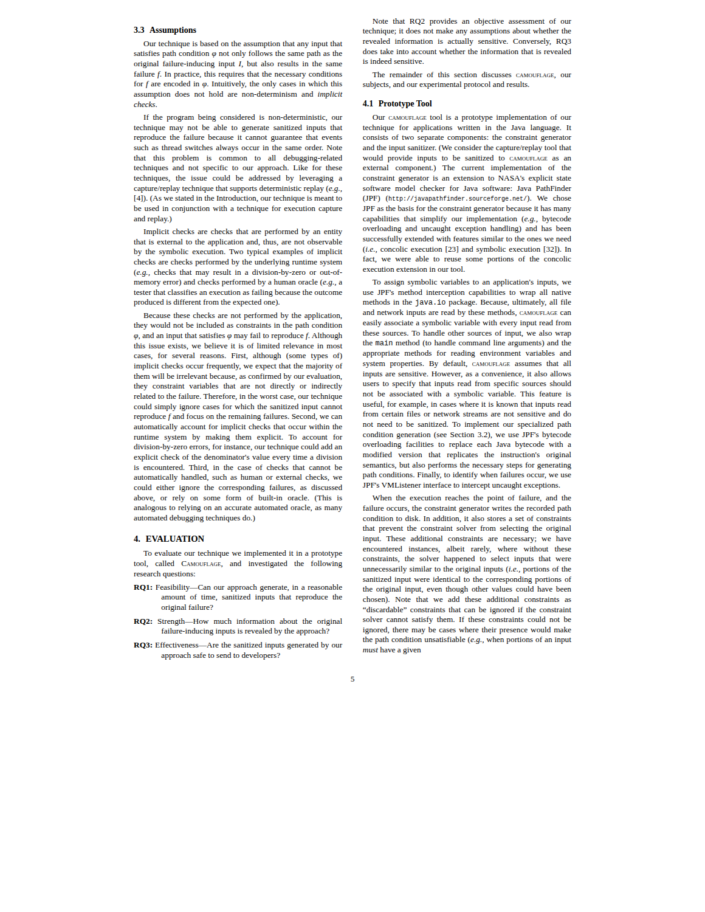3.3 Assumptions
Our technique is based on the assumption that any input that satisfies path condition φ not only follows the same path as the original failure-inducing input I, but also results in the same failure f. In practice, this requires that the necessary conditions for f are encoded in φ. Intuitively, the only cases in which this assumption does not hold are non-determinism and implicit checks.
If the program being considered is non-deterministic, our technique may not be able to generate sanitized inputs that reproduce the failure because it cannot guarantee that events such as thread switches always occur in the same order. Note that this problem is common to all debugging-related techniques and not specific to our approach. Like for these techniques, the issue could be addressed by leveraging a capture/replay technique that supports deterministic replay (e.g., [4]). (As we stated in the Introduction, our technique is meant to be used in conjunction with a technique for execution capture and replay.)
Implicit checks are checks that are performed by an entity that is external to the application and, thus, are not observable by the symbolic execution. Two typical examples of implicit checks are checks performed by the underlying runtime system (e.g., checks that may result in a division-by-zero or out-of-memory error) and checks performed by a human oracle (e.g., a tester that classifies an execution as failing because the outcome produced is different from the expected one).
Because these checks are not performed by the application, they would not be included as constraints in the path condition φ, and an input that satisfies φ may fail to reproduce f. Although this issue exists, we believe it is of limited relevance in most cases, for several reasons. First, although (some types of) implicit checks occur frequently, we expect that the majority of them will be irrelevant because, as confirmed by our evaluation, they constraint variables that are not directly or indirectly related to the failure. Therefore, in the worst case, our technique could simply ignore cases for which the sanitized input cannot reproduce f and focus on the remaining failures. Second, we can automatically account for implicit checks that occur within the runtime system by making them explicit. To account for division-by-zero errors, for instance, our technique could add an explicit check of the denominator's value every time a division is encountered. Third, in the case of checks that cannot be automatically handled, such as human or external checks, we could either ignore the corresponding failures, as discussed above, or rely on some form of built-in oracle. (This is analogous to relying on an accurate automated oracle, as many automated debugging techniques do.)
4. EVALUATION
To evaluate our technique we implemented it in a prototype tool, called Camouflage, and investigated the following research questions:
RQ1: Feasibility—Can our approach generate, in a reasonable amount of time, sanitized inputs that reproduce the original failure?
RQ2: Strength—How much information about the original failure-inducing inputs is revealed by the approach?
RQ3: Effectiveness—Are the sanitized inputs generated by our approach safe to send to developers?
Note that RQ2 provides an objective assessment of our technique; it does not make any assumptions about whether the revealed information is actually sensitive. Conversely, RQ3 does take into account whether the information that is revealed is indeed sensitive.
The remainder of this section discusses camouflage, our subjects, and our experimental protocol and results.
4.1 Prototype Tool
Our camouflage tool is a prototype implementation of our technique for applications written in the Java language. It consists of two separate components: the constraint generator and the input sanitizer. (We consider the capture/replay tool that would provide inputs to be sanitized to camouflage as an external component.) The current implementation of the constraint generator is an extension to NASA's explicit state software model checker for Java software: Java PathFinder (JPF) (http://javapathfinder.sourceforge.net/). We chose JPF as the basis for the constraint generator because it has many capabilities that simplify our implementation (e.g., bytecode overloading and uncaught exception handling) and has been successfully extended with features similar to the ones we need (i.e., concolic execution [23] and symbolic execution [32]). In fact, we were able to reuse some portions of the concolic execution extension in our tool.
To assign symbolic variables to an application's inputs, we use JPF's method interception capabilities to wrap all native methods in the java.io package. Because, ultimately, all file and network inputs are read by these methods, camouflage can easily associate a symbolic variable with every input read from these sources. To handle other sources of input, we also wrap the main method (to handle command line arguments) and the appropriate methods for reading environment variables and system properties. By default, camouflage assumes that all inputs are sensitive. However, as a convenience, it also allows users to specify that inputs read from specific sources should not be associated with a symbolic variable. This feature is useful, for example, in cases where it is known that inputs read from certain files or network streams are not sensitive and do not need to be sanitized. To implement our specialized path condition generation (see Section 3.2), we use JPF's bytecode overloading facilities to replace each Java bytecode with a modified version that replicates the instruction's original semantics, but also performs the necessary steps for generating path conditions. Finally, to identify when failures occur, we use JPF's VMListener interface to intercept uncaught exceptions.
When the execution reaches the point of failure, and the failure occurs, the constraint generator writes the recorded path condition to disk. In addition, it also stores a set of constraints that prevent the constraint solver from selecting the original input. These additional constraints are necessary; we have encountered instances, albeit rarely, where without these constraints, the solver happened to select inputs that were unnecessarily similar to the original inputs (i.e., portions of the sanitized input were identical to the corresponding portions of the original input, even though other values could have been chosen). Note that we add these additional constraints as “discardable” constraints that can be ignored if the constraint solver cannot satisfy them. If these constraints could not be ignored, there may be cases where their presence would make the path condition unsatisfiable (e.g., when portions of an input must have a given
5